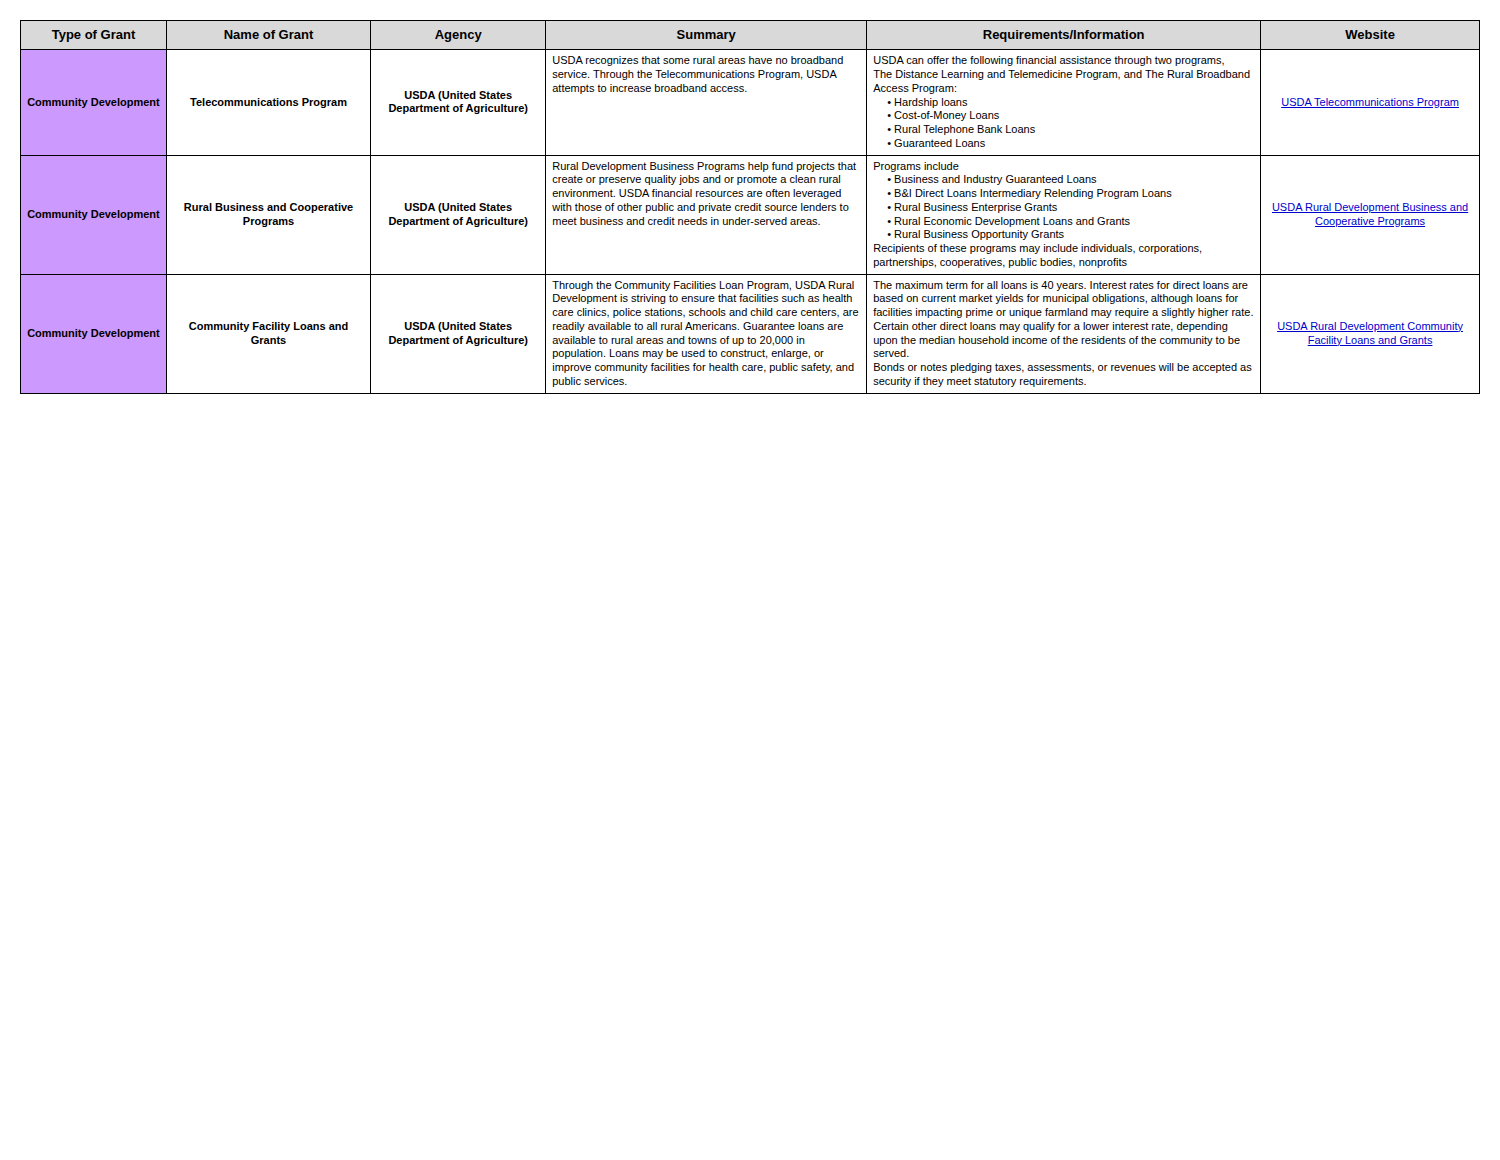| Type of Grant | Name of Grant | Agency | Summary | Requirements/Information | Website |
| --- | --- | --- | --- | --- | --- |
| Community Development | Telecommunications Program | USDA (United States Department of Agriculture) | USDA recognizes that some rural areas have no broadband service. Through the Telecommunications Program, USDA attempts to increase broadband access. | USDA can offer the following financial assistance through two programs, The Distance Learning and Telemedicine Program, and The Rural Broadband Access Program: Hardship loans Cost-of-Money Loans Rural Telephone Bank Loans Guaranteed Loans | USDA Telecommunications Program |
| Community Development | Rural Business and Cooperative Programs | USDA (United States Department of Agriculture) | Rural Development Business Programs help fund projects that create or preserve quality jobs and or promote a clean rural environment. USDA financial resources are often leveraged with those of other public and private credit source lenders to meet business and credit needs in under-served areas. | Programs include Business and Industry Guaranteed Loans B&I Direct Loans Intermediary Relending Program Loans Rural Business Enterprise Grants Rural Economic Development Loans and Grants Rural Business Opportunity Grants Recipients of these programs may include individuals, corporations, partnerships, cooperatives, public bodies, nonprofits | USDA Rural Development Business and Cooperative Programs |
| Community Development | Community Facility Loans and Grants | USDA (United States Department of Agriculture) | Through the Community Facilities Loan Program, USDA Rural Development is striving to ensure that facilities such as health care clinics, police stations, schools and child care centers, are readily available to all rural Americans. Guarantee loans are available to rural areas and towns of up to 20,000 in population. Loans may be used to construct, enlarge, or improve community facilities for health care, public safety, and public services. | The maximum term for all loans is 40 years. Interest rates for direct loans are based on current market yields for municipal obligations, although loans for facilities impacting prime or unique farmland may require a slightly higher rate. Certain other direct loans may qualify for a lower interest rate, depending upon the median household income of the residents of the community to be served. Bonds or notes pledging taxes, assessments, or revenues will be accepted as security if they meet statutory requirements. | USDA Rural Development Community Facility Loans and Grants |